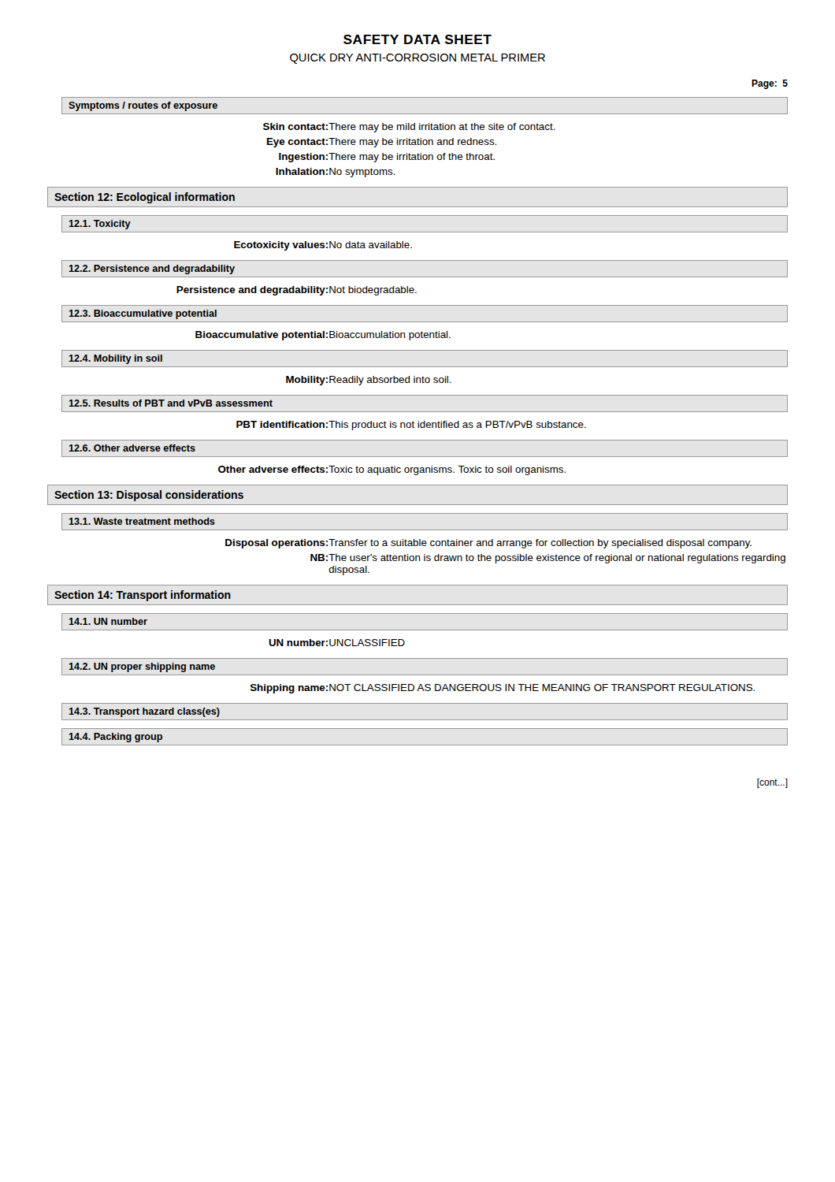SAFETY DATA SHEET
QUICK DRY ANTI-CORROSION METAL PRIMER
Page: 5
Symptoms / routes of exposure
| Skin contact: | There may be mild irritation at the site of contact. |
| Eye contact: | There may be irritation and redness. |
| Ingestion: | There may be irritation of the throat. |
| Inhalation: | No symptoms. |
Section 12: Ecological information
12.1. Toxicity
| Ecotoxicity values: | No data available. |
12.2. Persistence and degradability
| Persistence and degradability: | Not biodegradable. |
12.3. Bioaccumulative potential
| Bioaccumulative potential: | Bioaccumulation potential. |
12.4. Mobility in soil
| Mobility: | Readily absorbed into soil. |
12.5. Results of PBT and vPvB assessment
| PBT identification: | This product is not identified as a PBT/vPvB substance. |
12.6. Other adverse effects
| Other adverse effects: | Toxic to aquatic organisms. Toxic to soil organisms. |
Section 13: Disposal considerations
13.1. Waste treatment methods
| Disposal operations: | Transfer to a suitable container and arrange for collection by specialised disposal company. |
| NB: | The user's attention is drawn to the possible existence of regional or national regulations regarding disposal. |
Section 14: Transport information
14.1. UN number
| UN number: | UNCLASSIFIED |
14.2. UN proper shipping name
| Shipping name: | NOT CLASSIFIED AS DANGEROUS IN THE MEANING OF TRANSPORT REGULATIONS. |
14.3. Transport hazard class(es)
14.4. Packing group
[cont...]